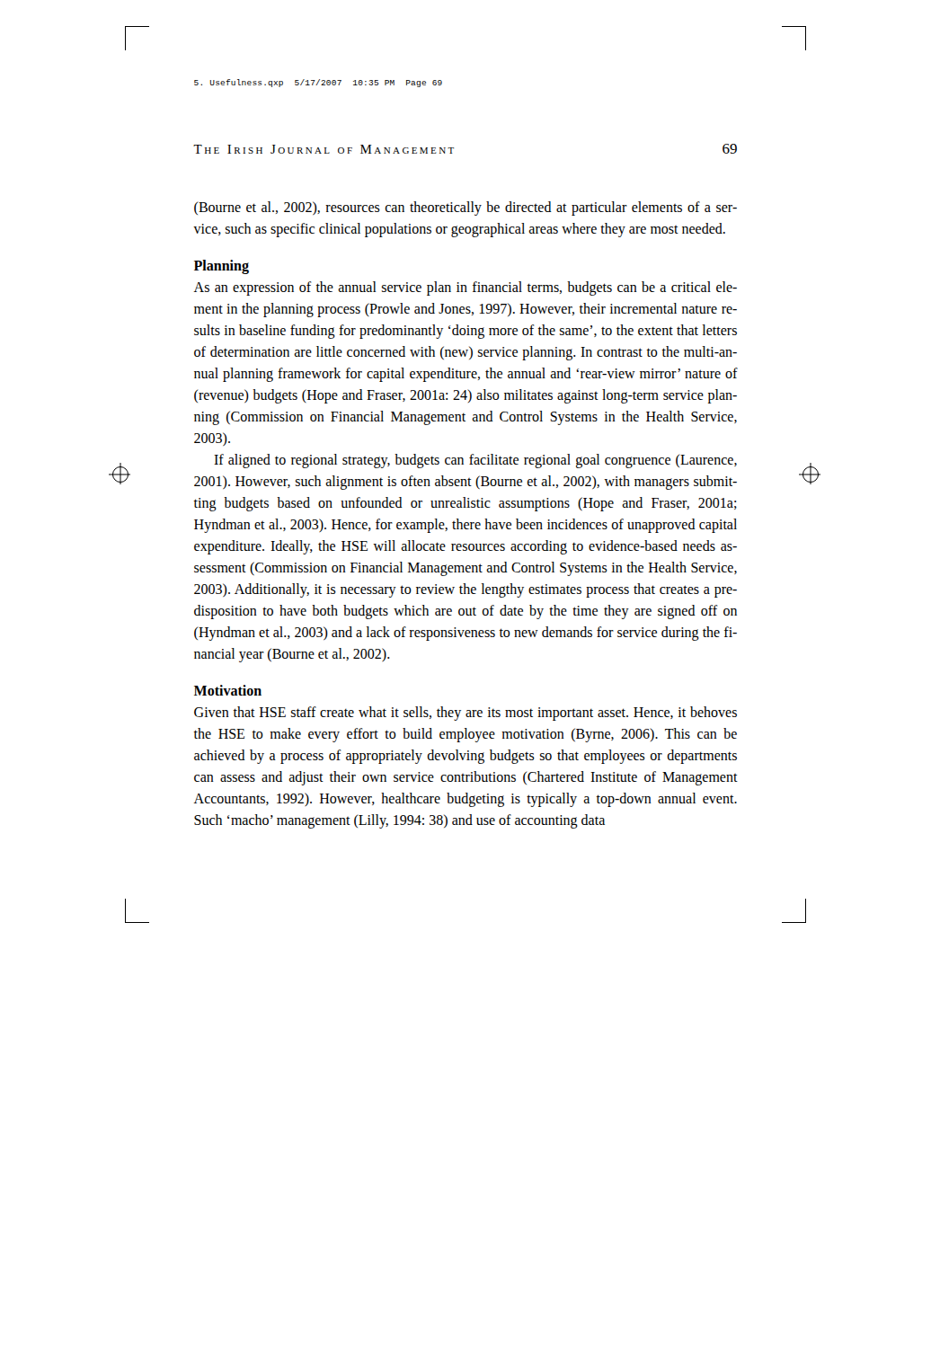5. Usefulness.qxp 5/17/2007 10:35 PM Page 69
The Irish Journal of Management 69
(Bourne et al., 2002), resources can theoretically be directed at particular elements of a service, such as specific clinical populations or geographical areas where they are most needed.
Planning
As an expression of the annual service plan in financial terms, budgets can be a critical element in the planning process (Prowle and Jones, 1997). However, their incremental nature results in baseline funding for predominantly ‘doing more of the same’, to the extent that letters of determination are little concerned with (new) service planning. In contrast to the multi-annual planning framework for capital expenditure, the annual and ‘rear-view mirror’ nature of (revenue) budgets (Hope and Fraser, 2001a: 24) also militates against long-term service planning (Commission on Financial Management and Control Systems in the Health Service, 2003).
If aligned to regional strategy, budgets can facilitate regional goal congruence (Laurence, 2001). However, such alignment is often absent (Bourne et al., 2002), with managers submitting budgets based on unfounded or unrealistic assumptions (Hope and Fraser, 2001a; Hyndman et al., 2003). Hence, for example, there have been incidences of unapproved capital expenditure. Ideally, the HSE will allocate resources according to evidence-based needs assessment (Commission on Financial Management and Control Systems in the Health Service, 2003). Additionally, it is necessary to review the lengthy estimates process that creates a predisposition to have both budgets which are out of date by the time they are signed off on (Hyndman et al., 2003) and a lack of responsiveness to new demands for service during the financial year (Bourne et al., 2002).
Motivation
Given that HSE staff create what it sells, they are its most important asset. Hence, it behoves the HSE to make every effort to build employee motivation (Byrne, 2006). This can be achieved by a process of appropriately devolving budgets so that employees or departments can assess and adjust their own service contributions (Chartered Institute of Management Accountants, 1992). However, healthcare budgeting is typically a top-down annual event. Such ‘macho’ management (Lilly, 1994: 38) and use of accounting data